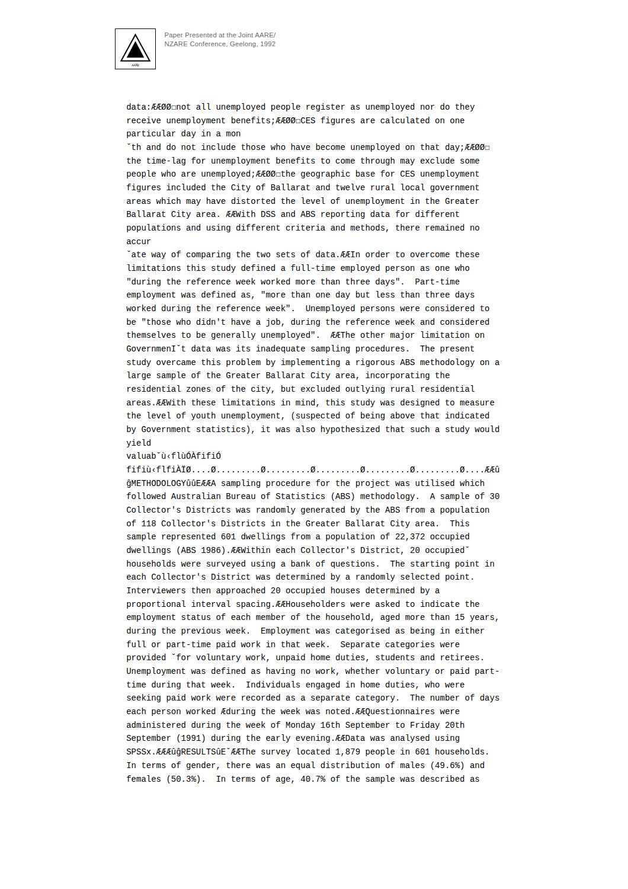AARE
Paper Presented at the Joint AARE/NZARE Conference, Geelong, 1992
data:ÆÆØØ☐not all unemployed people register as unemployed nor do they receive unemployment benefits;ÆÆØØ☐CES figures are calculated on one particular day in a mon
ˇth and do not include those who have become unemployed on that day;ÆÆØØ☐ the time-lag for unemployment benefits to come through may exclude some people who are unemployed;ÆÆØØ☐the geographic base for CES unemployment figures included the City of Ballarat and twelve rural local government areas which may have distorted the level of unemployment in the Greater Ballarat City area. ÆÆWith DSS and ABS reporting data for different populations and using different criteria and methods, there remained no accur
ˇate way of comparing the two sets of data.ÆÆIn order to overcome these limitations this study defined a full-time employed person as one who "during the reference week worked more than three days". Part-time employment was defined as, "more than one day but less than three days worked during the reference week". Unemployed persons were considered to be "those who didn't have a job, during the reference week and considered themselves to be generally unemployed". ÆÆThe other major limitation on GovernmenIˇt data was its inadequate sampling procedures. The present study overcame this problem by implementing a rigorous ABS methodology on a large sample of the Greater Ballarat City area, incorporating the residential zones of the city, but excluded outlying rural residential areas.ÆÆWith these limitations in mind, this study was designed to measure the level of youth unemployment, (suspected of being above that indicated by Government statistics), it was also hypothesized that such a study would yield
valuabˇù‹flùÓÀfifiÓ fifiù‹flfiÀÏØ....Ø.........Ø.........Ø.........Ø.........Ø.........Ø....ÆÆûĝMETHODOLOGYûûEÆÆA sampling procedure for the project was utilised which followed Australian Bureau of Statistics (ABS) methodology. A sample of 30 Collector's Districts was randomly generated by the ABS from a population of 118 Collector's Districts in the Greater Ballarat City area. This sample represented 601 dwellings from a population of 22,372 occupied dwellings (ABS 1986).ÆÆWithin each Collector's District, 20 occupiedˇ households were surveyed using a bank of questions. The starting point in each Collector's District was determined by a randomly selected point. Interviewers then approached 20 occupied houses determined by a proportional interval spacing.ÆÆHouseholders were asked to indicate the employment status of each member of the household, aged more than 15 years, during the previous week. Employment was categorised as being in either full or part-time paid work in that week. Separate categories were provided ˇfor voluntary work, unpaid home duties, students and retirees. Unemployment was defined as having no work, whether voluntary or paid part-time during that week. Individuals engaged in home duties, who were seeking paid work were recorded as a separate category. The number of days each person worked Æduring the week was noted.ÆÆQuestionnaires were administered during the week of Monday 16th September to Friday 20th September (1991) during the early evening.ÆÆData was analysed using SPSSx.ÆÆÆûĝRESULTSûEˇÆÆThe survey located 1,879 people in 601 households. In terms of gender, there was an equal distribution of males (49.6%) and females (50.3%). In terms of age, 40.7% of the sample was described as